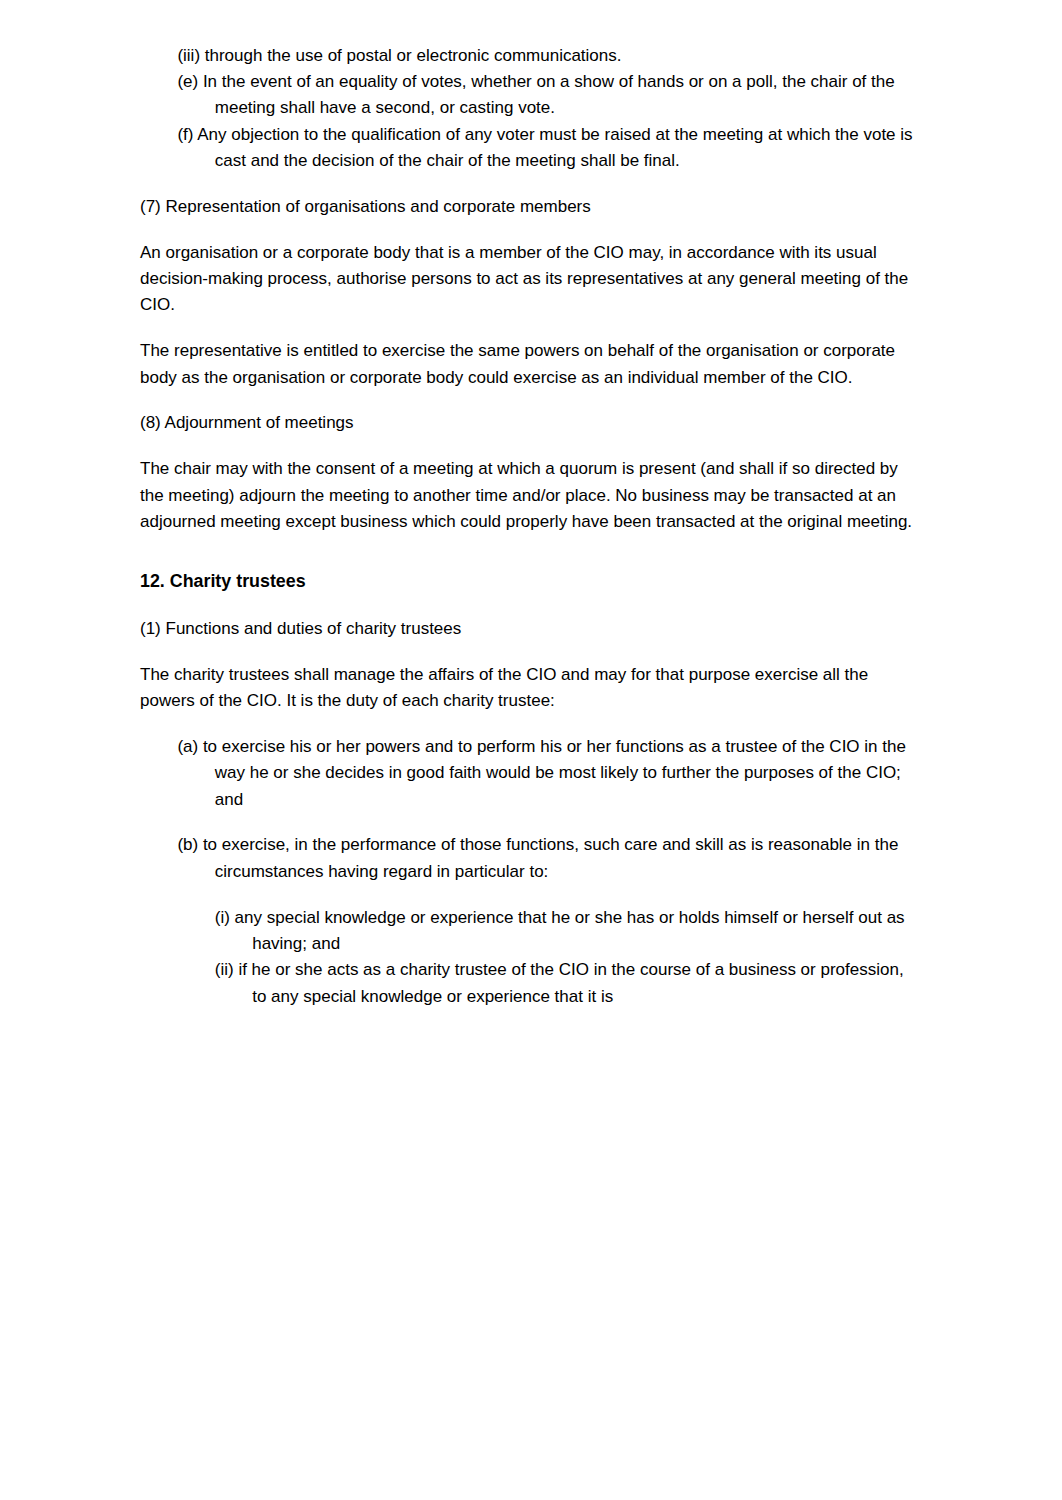(iii) through the use of postal or electronic communications.
(e) In the event of an equality of votes, whether on a show of hands or on a poll, the chair of the meeting shall have a second, or casting vote.
(f) Any objection to the qualification of any voter must be raised at the meeting at which the vote is cast and the decision of the chair of the meeting shall be final.
(7) Representation of organisations and corporate members
An organisation or a corporate body that is a member of the CIO may, in accordance with its usual decision-making process, authorise persons to act as its representatives at any general meeting of the CIO.
The representative is entitled to exercise the same powers on behalf of the organisation or corporate body as the organisation or corporate body could exercise as an individual member of the CIO.
(8) Adjournment of meetings
The chair may with the consent of a meeting at which a quorum is present (and shall if so directed by the meeting) adjourn the meeting to another time and/or place. No business may be transacted at an adjourned meeting except business which could properly have been transacted at the original meeting.
12. Charity trustees
(1) Functions and duties of charity trustees
The charity trustees shall manage the affairs of the CIO and may for that purpose exercise all the powers of the CIO. It is the duty of each charity trustee:
(a) to exercise his or her powers and to perform his or her functions as a trustee of the CIO in the way he or she decides in good faith would be most likely to further the purposes of the CIO; and
(b) to exercise, in the performance of those functions, such care and skill as is reasonable in the circumstances having regard in particular to:
(i) any special knowledge or experience that he or she has or holds himself or herself out as having; and
(ii) if he or she acts as a charity trustee of the CIO in the course of a business or profession, to any special knowledge or experience that it is